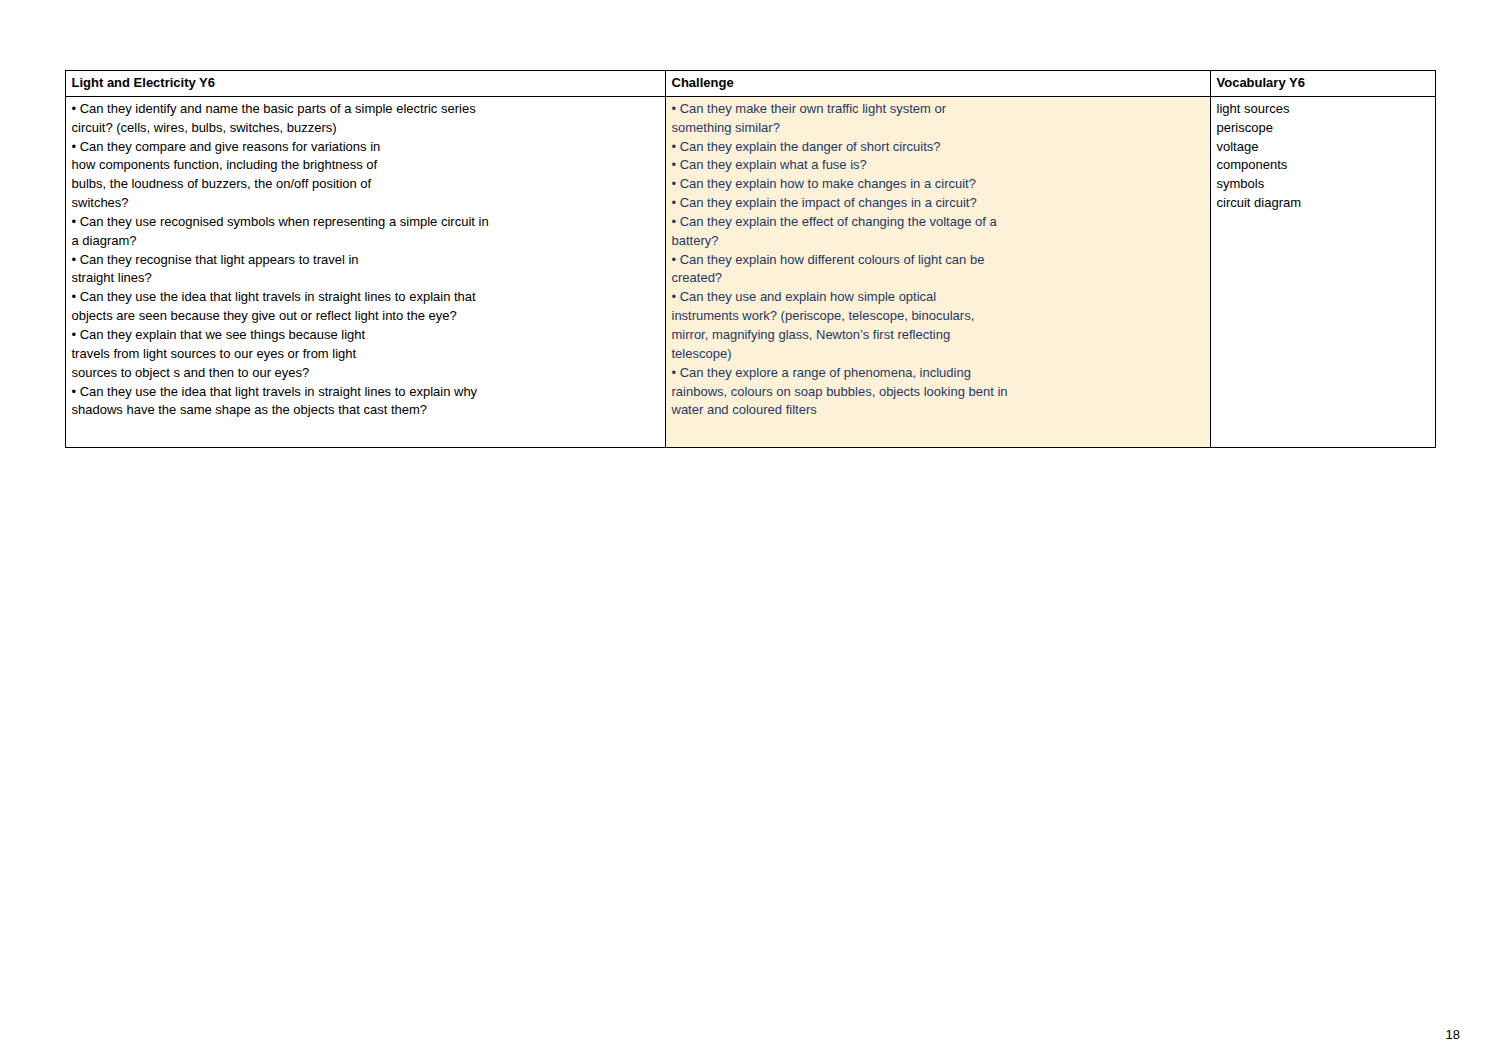| Light and Electricity Y6 | Challenge | Vocabulary Y6 |
| --- | --- | --- |
| • Can they identify and name the basic parts of a simple electric series circuit? (cells, wires, bulbs, switches, buzzers) • Can they compare and give reasons for variations in how components function, including the brightness of bulbs, the loudness of buzzers, the on/off position of switches? • Can they use recognised symbols when representing a simple circuit in a diagram? • Can they recognise that light appears to travel in straight lines? • Can they use the idea that light travels in straight lines to explain that objects are seen because they give out or reflect light into the eye? • Can they explain that we see things because light travels from light sources to our eyes or from light sources to object s and then to our eyes? • Can they use the idea that light travels in straight lines to explain why shadows have the same shape as the objects that cast them? | • Can they make their own traffic light system or something similar? • Can they explain the danger of short circuits? • Can they explain what a fuse is? • Can they explain how to make changes in a circuit? • Can they explain the impact of changes in a circuit? • Can they explain the effect of changing the voltage of a battery? • Can they explain how different colours of light can be created? • Can they use and explain how simple optical instruments work? (periscope, telescope, binoculars, mirror, magnifying glass, Newton’s first reflecting telescope) • Can they explore a range of phenomena, including rainbows, colours on soap bubbles, objects looking bent in water and coloured filters | light sources periscope voltage components symbols circuit diagram |
18